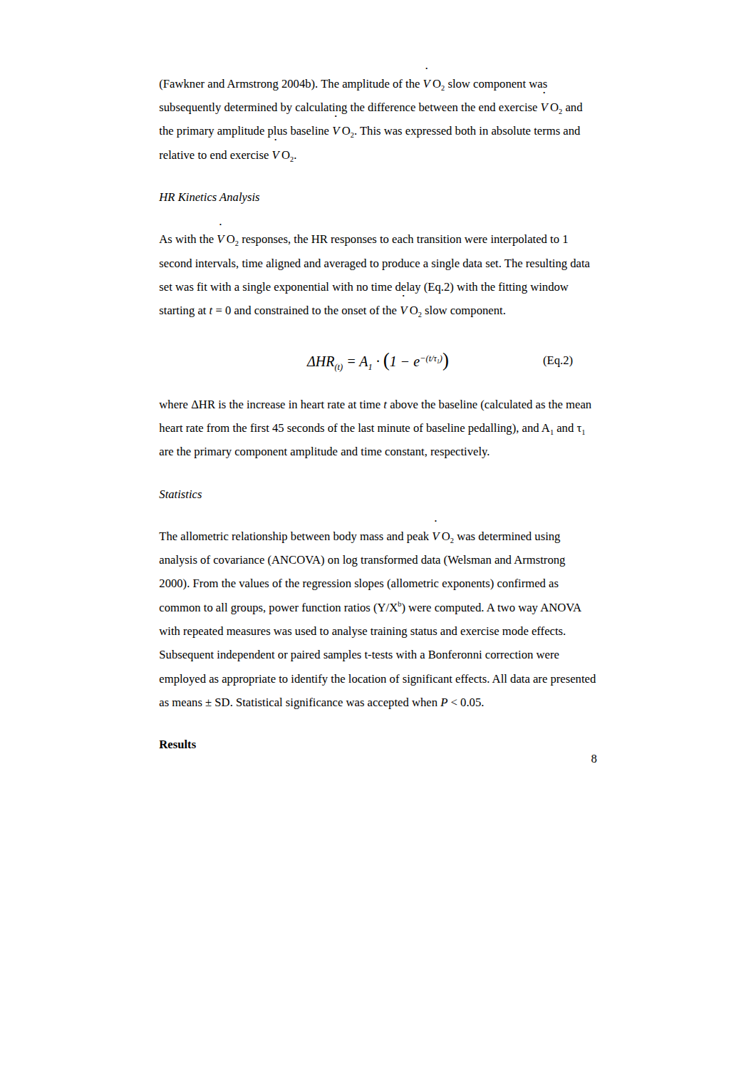(Fawkner and Armstrong 2004b). The amplitude of the V O2 slow component was subsequently determined by calculating the difference between the end exercise V O2 and the primary amplitude plus baseline V O2. This was expressed both in absolute terms and relative to end exercise V O2.
HR Kinetics Analysis
As with the V O2 responses, the HR responses to each transition were interpolated to 1 second intervals, time aligned and averaged to produce a single data set. The resulting data set was fit with a single exponential with no time delay (Eq.2) with the fitting window starting at t = 0 and constrained to the onset of the V O2 slow component.
ΔHR(t) = A1 · (1 − e−(t/τ1))
(Eq.2)
where ΔHR is the increase in heart rate at time t above the baseline (calculated as the mean heart rate from the first 45 seconds of the last minute of baseline pedalling), and A1 and τ1 are the primary component amplitude and time constant, respectively.
Statistics
The allometric relationship between body mass and peak V O2 was determined using analysis of covariance (ANCOVA) on log transformed data (Welsman and Armstrong 2000). From the values of the regression slopes (allometric exponents) confirmed as common to all groups, power function ratios (Y/Xb) were computed. A two way ANOVA with repeated measures was used to analyse training status and exercise mode effects. Subsequent independent or paired samples t-tests with a Bonferonni correction were employed as appropriate to identify the location of significant effects. All data are presented as means ± SD. Statistical significance was accepted when P < 0.05.
Results
8